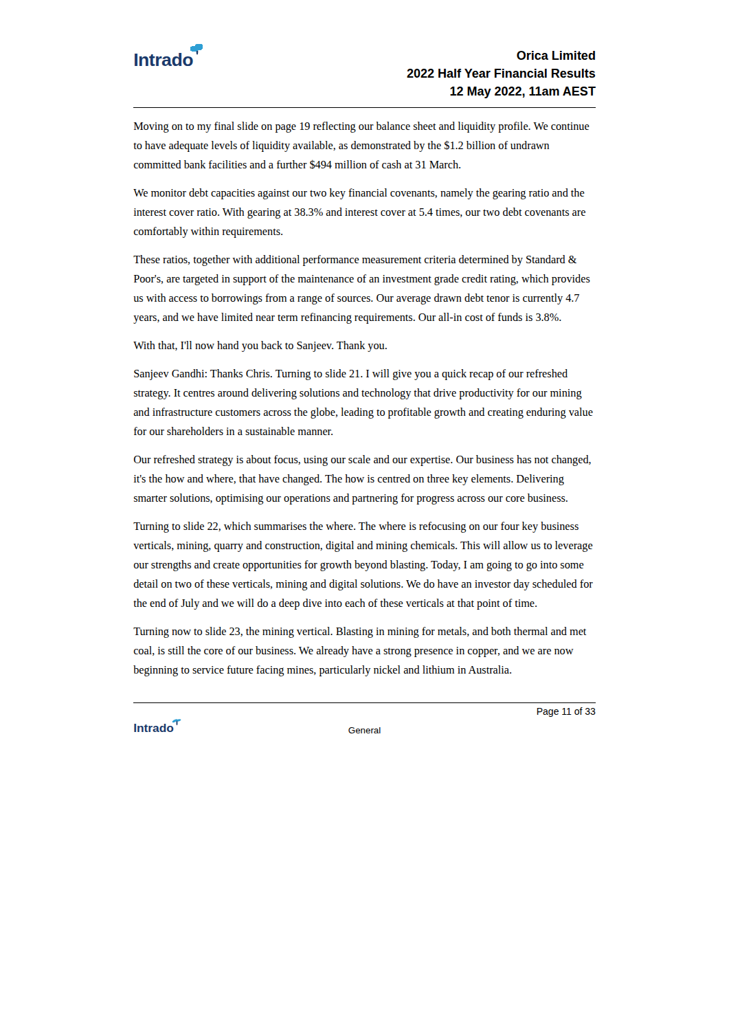Intrado
Orica Limited
2022 Half Year Financial Results
12 May 2022, 11am AEST
Moving on to my final slide on page 19 reflecting our balance sheet and liquidity profile. We continue to have adequate levels of liquidity available, as demonstrated by the $1.2 billion of undrawn committed bank facilities and a further $494 million of cash at 31 March.
We monitor debt capacities against our two key financial covenants, namely the gearing ratio and the interest cover ratio. With gearing at 38.3% and interest cover at 5.4 times, our two debt covenants are comfortably within requirements.
These ratios, together with additional performance measurement criteria determined by Standard & Poor's, are targeted in support of the maintenance of an investment grade credit rating, which provides us with access to borrowings from a range of sources. Our average drawn debt tenor is currently 4.7 years, and we have limited near term refinancing requirements. Our all-in cost of funds is 3.8%.
With that, I'll now hand you back to Sanjeev. Thank you.
Sanjeev Gandhi: Thanks Chris. Turning to slide 21. I will give you a quick recap of our refreshed strategy. It centres around delivering solutions and technology that drive productivity for our mining and infrastructure customers across the globe, leading to profitable growth and creating enduring value for our shareholders in a sustainable manner.
Our refreshed strategy is about focus, using our scale and our expertise. Our business has not changed, it's the how and where, that have changed. The how is centred on three key elements. Delivering smarter solutions, optimising our operations and partnering for progress across our core business.
Turning to slide 22, which summarises the where. The where is refocusing on our four key business verticals, mining, quarry and construction, digital and mining chemicals. This will allow us to leverage our strengths and create opportunities for growth beyond blasting. Today, I am going to go into some detail on two of these verticals, mining and digital solutions. We do have an investor day scheduled for the end of July and we will do a deep dive into each of these verticals at that point of time.
Turning now to slide 23, the mining vertical. Blasting in mining for metals, and both thermal and met coal, is still the core of our business. We already have a strong presence in copper, and we are now beginning to service future facing mines, particularly nickel and lithium in Australia.
Page 11 of 33
Intrado
General